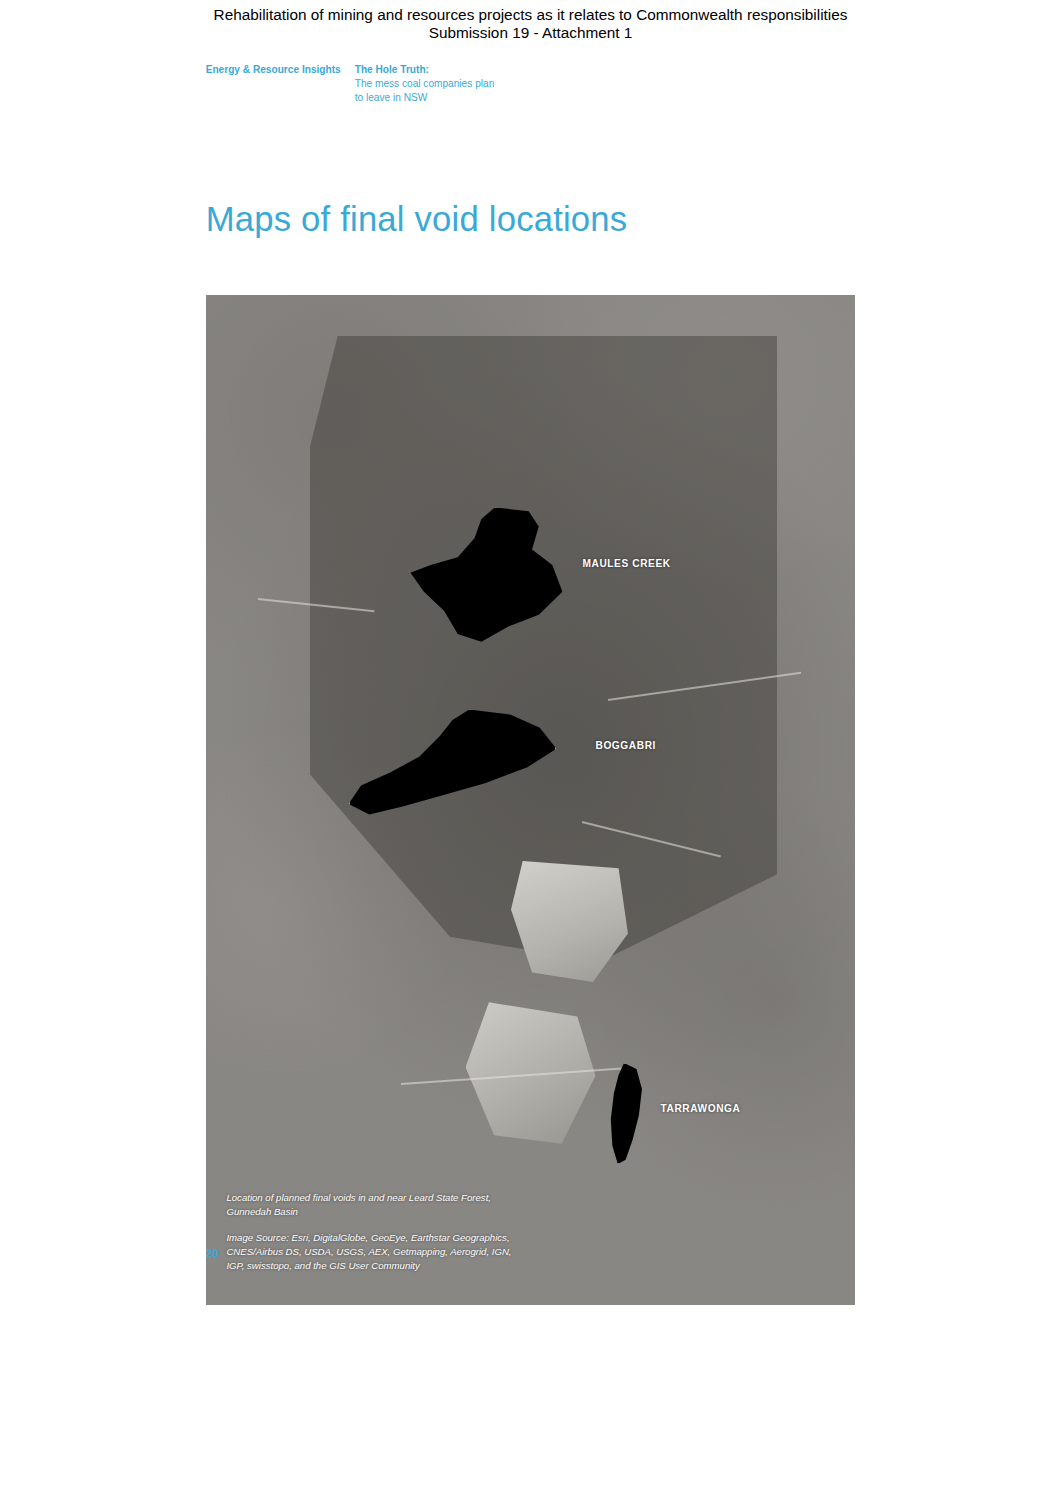Rehabilitation of mining and resources projects as it relates to Commonwealth responsibilities
Submission 19 - Attachment 1
Energy & Resource Insights
The Hole Truth: The mess coal companies plan
to leave in NSW
Maps of final void locations
MAULES CREEK
BOGGABRI
TARRAWONGA
Location of planned final voids in and near Leard State Forest, Gunnedah Basin
Image Source: Esri, DigitalGlobe, GeoEye, Earthstar Geographics, CNES/Airbus DS, USDA, USGS, AEX, Getmapping, Aerogrid, IGN, IGP, swisstopo, and the GIS User Community
20